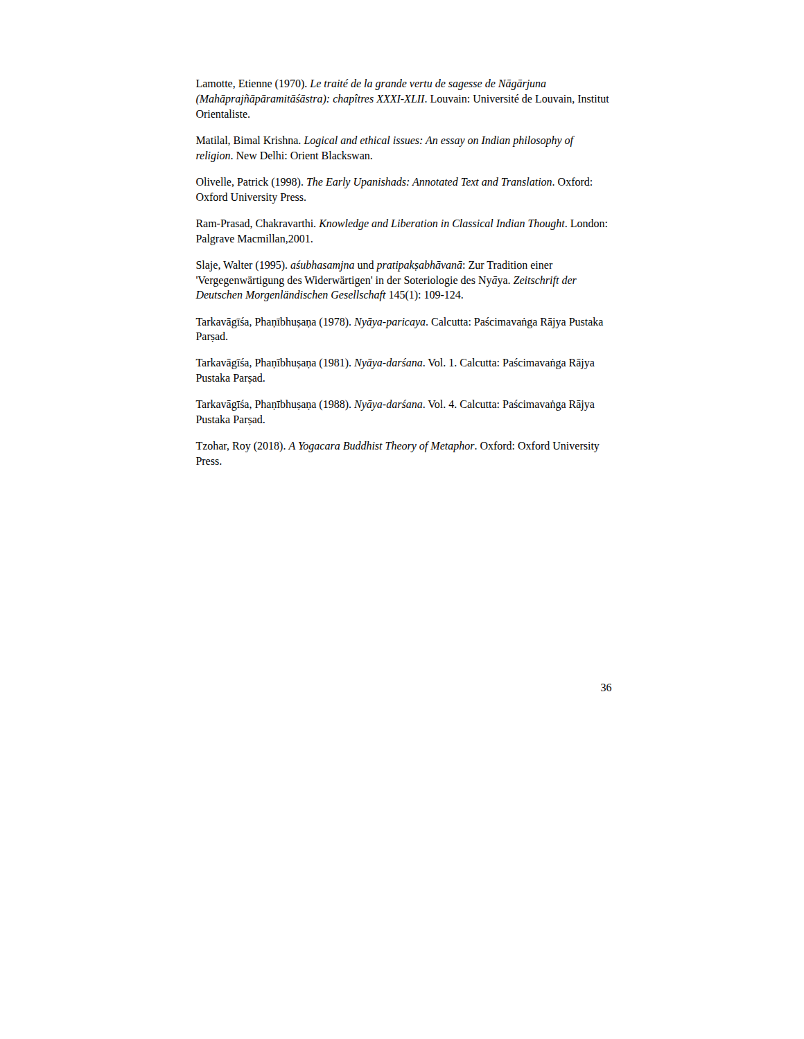Lamotte, Etienne (1970). Le traité de la grande vertu de sagesse de Nāgārjuna (Mahāprajñāpāramitāśāstra): chapîtres XXXI-XLII. Louvain: Université de Louvain, Institut Orientaliste.
Matilal, Bimal Krishna. Logical and ethical issues: An essay on Indian philosophy of religion. New Delhi: Orient Blackswan.
Olivelle, Patrick (1998). The Early Upanishads: Annotated Text and Translation. Oxford: Oxford University Press.
Ram-Prasad, Chakravarthi. Knowledge and Liberation in Classical Indian Thought. London: Palgrave Macmillan,2001.
Slaje, Walter (1995). aśubhasamjna und pratipakṣabhāvanā: Zur Tradition einer 'Vergegenwärtigung des Widerwärtigen' in der Soteriologie des Nyāya. Zeitschrift der Deutschen Morgenländischen Gesellschaft 145(1): 109-124.
Tarkavāgīśa, Phaṇībhuṣaṇa (1978). Nyāya-paricaya. Calcutta: Paścimavaṅga Rājya Pustaka Parṣad.
Tarkavāgīśa, Phaṇībhuṣaṇa (1981). Nyāya-darśana. Vol. 1. Calcutta: Paścimavaṅga Rājya Pustaka Parṣad.
Tarkavāgīśa, Phaṇībhuṣaṇa (1988). Nyāya-darśana. Vol. 4. Calcutta: Paścimavaṅga Rājya Pustaka Parṣad.
Tzohar, Roy (2018). A Yogacara Buddhist Theory of Metaphor. Oxford: Oxford University Press.
36